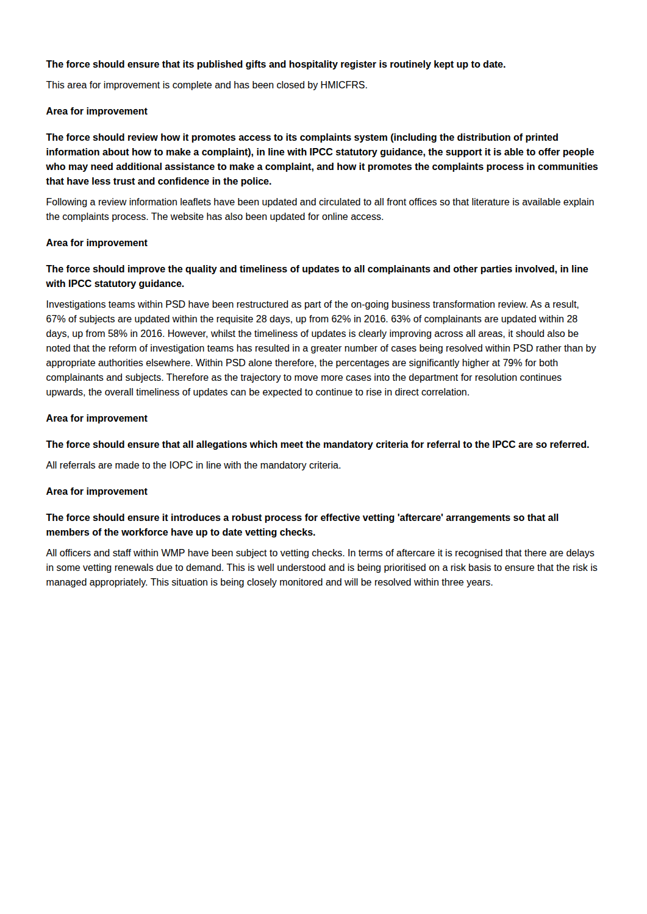The force should ensure that its published gifts and hospitality register is routinely kept up to date.
This area for improvement is complete and has been closed by HMICFRS.
Area for improvement
The force should review how it promotes access to its complaints system (including the distribution of printed information about how to make a complaint), in line with IPCC statutory guidance, the support it is able to offer people who may need additional assistance to make a complaint, and how it promotes the complaints process in communities that have less trust and confidence in the police.
Following a review information leaflets have been updated and circulated to all front offices so that literature is available explain the complaints process. The website has also been updated for online access.
Area for improvement
The force should improve the quality and timeliness of updates to all complainants and other parties involved, in line with IPCC statutory guidance.
Investigations teams within PSD have been restructured as part of the on-going business transformation review. As a result, 67% of subjects are updated within the requisite 28 days, up from 62% in 2016. 63% of complainants are updated within 28 days, up from 58% in 2016. However, whilst the timeliness of updates is clearly improving across all areas, it should also be noted that the reform of investigation teams has resulted in a greater number of cases being resolved within PSD rather than by appropriate authorities elsewhere. Within PSD alone therefore, the percentages are significantly higher at 79% for both complainants and subjects. Therefore as the trajectory to move more cases into the department for resolution continues upwards, the overall timeliness of updates can be expected to continue to rise in direct correlation.
Area for improvement
The force should ensure that all allegations which meet the mandatory criteria for referral to the IPCC are so referred.
All referrals are made to the IOPC in line with the mandatory criteria.
Area for improvement
The force should ensure it introduces a robust process for effective vetting 'aftercare' arrangements so that all members of the workforce have up to date vetting checks.
All officers and staff within WMP have been subject to vetting checks. In terms of aftercare it is recognised that there are delays in some vetting renewals due to demand. This is well understood and is being prioritised on a risk basis to ensure that the risk is managed appropriately. This situation is being closely monitored and will be resolved within three years.